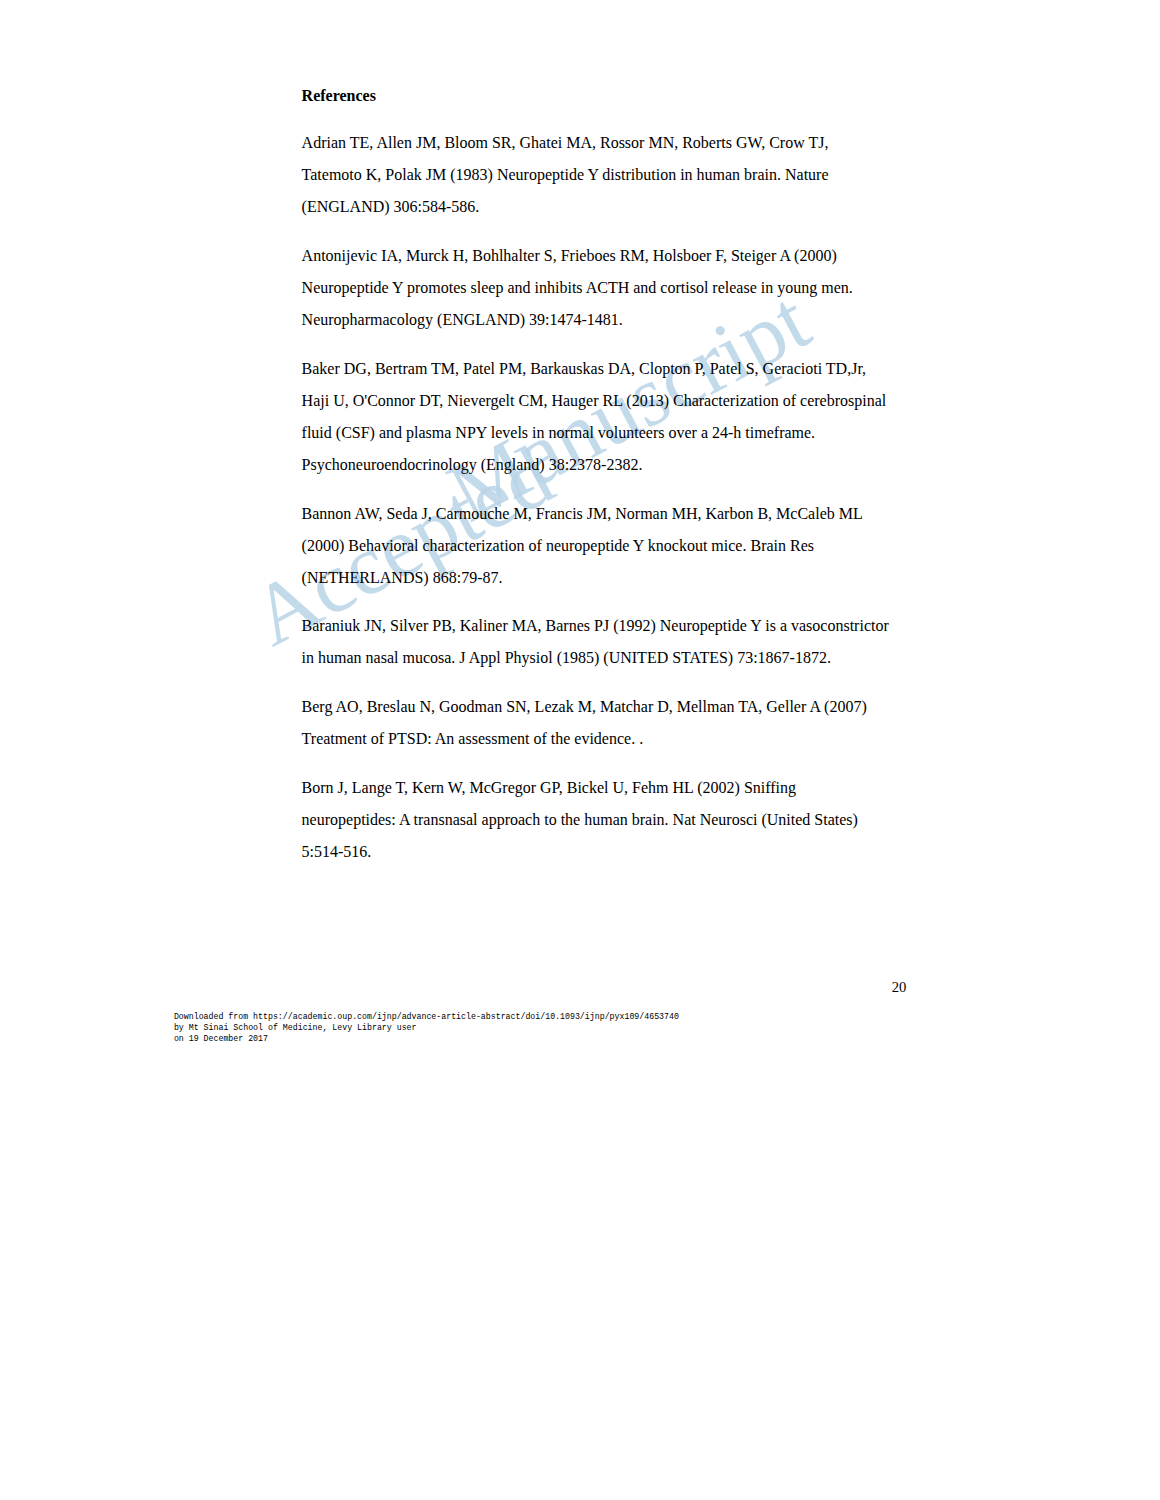Accepted Manuscript
References
Adrian TE, Allen JM, Bloom SR, Ghatei MA, Rossor MN, Roberts GW, Crow TJ, Tatemoto K, Polak JM (1983) Neuropeptide Y distribution in human brain. Nature (ENGLAND) 306:584-586.
Antonijevic IA, Murck H, Bohlhalter S, Frieboes RM, Holsboer F, Steiger A (2000) Neuropeptide Y promotes sleep and inhibits ACTH and cortisol release in young men. Neuropharmacology (ENGLAND) 39:1474-1481.
Baker DG, Bertram TM, Patel PM, Barkauskas DA, Clopton P, Patel S, Geracioti TD,Jr, Haji U, O'Connor DT, Nievergelt CM, Hauger RL (2013) Characterization of cerebrospinal fluid (CSF) and plasma NPY levels in normal volunteers over a 24-h timeframe. Psychoneuroendocrinology (England) 38:2378-2382.
Bannon AW, Seda J, Carmouche M, Francis JM, Norman MH, Karbon B, McCaleb ML (2000) Behavioral characterization of neuropeptide Y knockout mice. Brain Res (NETHERLANDS) 868:79-87.
Baraniuk JN, Silver PB, Kaliner MA, Barnes PJ (1992) Neuropeptide Y is a vasoconstrictor in human nasal mucosa. J Appl Physiol (1985) (UNITED STATES) 73:1867-1872.
Berg AO, Breslau N, Goodman SN, Lezak M, Matchar D, Mellman TA, Geller A (2007) Treatment of PTSD: An assessment of the evidence. .
Born J, Lange T, Kern W, McGregor GP, Bickel U, Fehm HL (2002) Sniffing neuropeptides: A transnasal approach to the human brain. Nat Neurosci (United States) 5:514-516.
20
Downloaded from https://academic.oup.com/ijnp/advance-article-abstract/doi/10.1093/ijnp/pyx109/4653740
by Mt Sinai School of Medicine, Levy Library user
on 19 December 2017